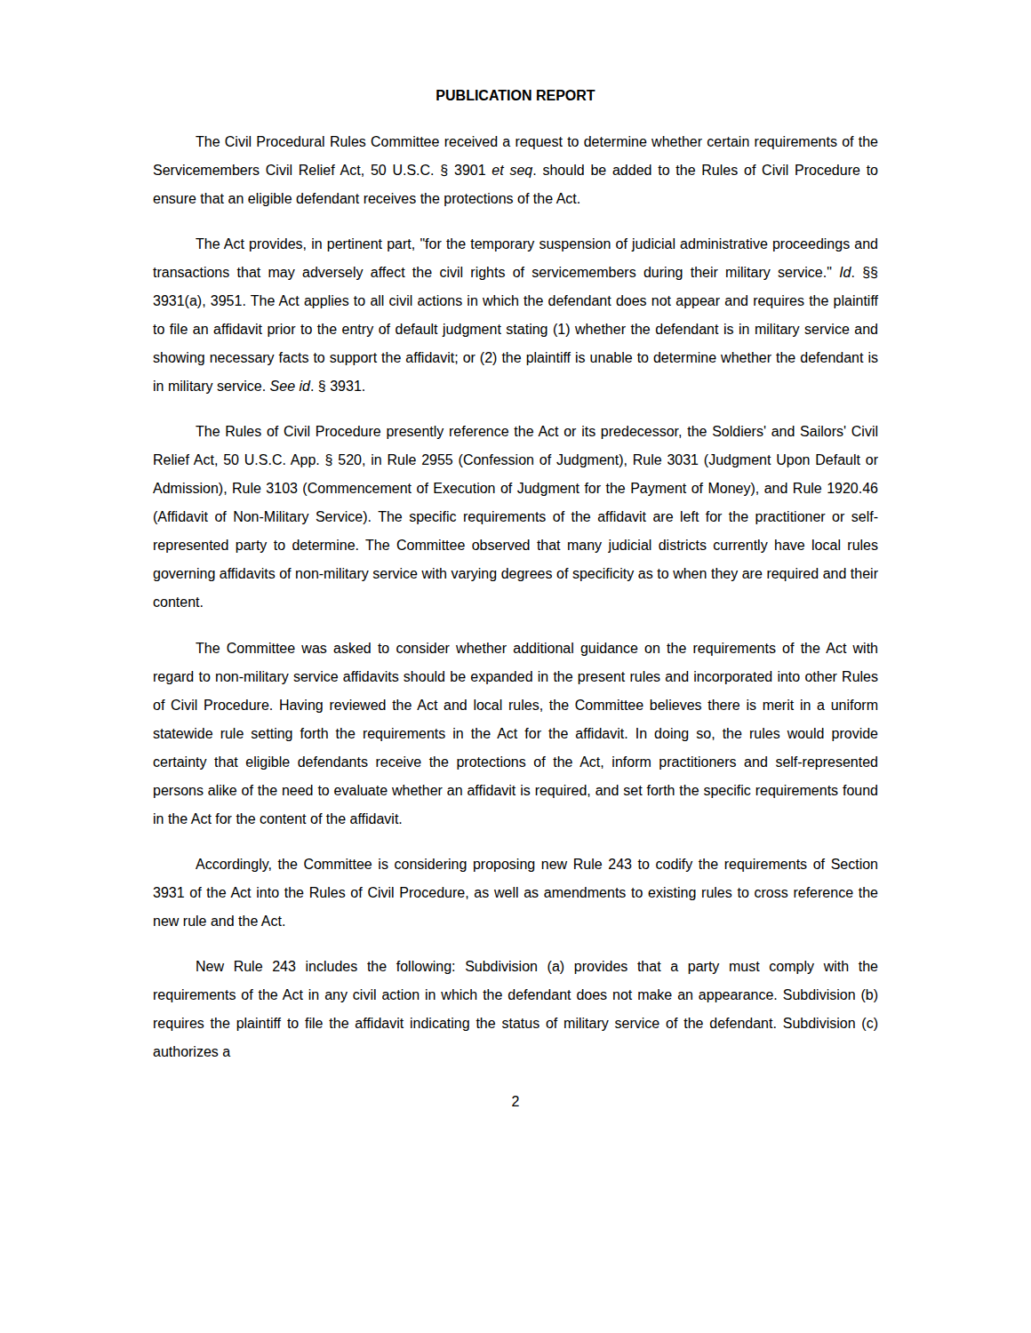PUBLICATION REPORT
The Civil Procedural Rules Committee received a request to determine whether certain requirements of the Servicemembers Civil Relief Act, 50 U.S.C. § 3901 et seq. should be added to the Rules of Civil Procedure to ensure that an eligible defendant receives the protections of the Act.
The Act provides, in pertinent part, "for the temporary suspension of judicial administrative proceedings and transactions that may adversely affect the civil rights of servicemembers during their military service." Id. §§ 3931(a), 3951. The Act applies to all civil actions in which the defendant does not appear and requires the plaintiff to file an affidavit prior to the entry of default judgment stating (1) whether the defendant is in military service and showing necessary facts to support the affidavit; or (2) the plaintiff is unable to determine whether the defendant is in military service. See id. § 3931.
The Rules of Civil Procedure presently reference the Act or its predecessor, the Soldiers' and Sailors' Civil Relief Act, 50 U.S.C. App. § 520, in Rule 2955 (Confession of Judgment), Rule 3031 (Judgment Upon Default or Admission), Rule 3103 (Commencement of Execution of Judgment for the Payment of Money), and Rule 1920.46 (Affidavit of Non-Military Service). The specific requirements of the affidavit are left for the practitioner or self-represented party to determine. The Committee observed that many judicial districts currently have local rules governing affidavits of non-military service with varying degrees of specificity as to when they are required and their content.
The Committee was asked to consider whether additional guidance on the requirements of the Act with regard to non-military service affidavits should be expanded in the present rules and incorporated into other Rules of Civil Procedure. Having reviewed the Act and local rules, the Committee believes there is merit in a uniform statewide rule setting forth the requirements in the Act for the affidavit. In doing so, the rules would provide certainty that eligible defendants receive the protections of the Act, inform practitioners and self-represented persons alike of the need to evaluate whether an affidavit is required, and set forth the specific requirements found in the Act for the content of the affidavit.
Accordingly, the Committee is considering proposing new Rule 243 to codify the requirements of Section 3931 of the Act into the Rules of Civil Procedure, as well as amendments to existing rules to cross reference the new rule and the Act.
New Rule 243 includes the following: Subdivision (a) provides that a party must comply with the requirements of the Act in any civil action in which the defendant does not make an appearance. Subdivision (b) requires the plaintiff to file the affidavit indicating the status of military service of the defendant. Subdivision (c) authorizes a
2